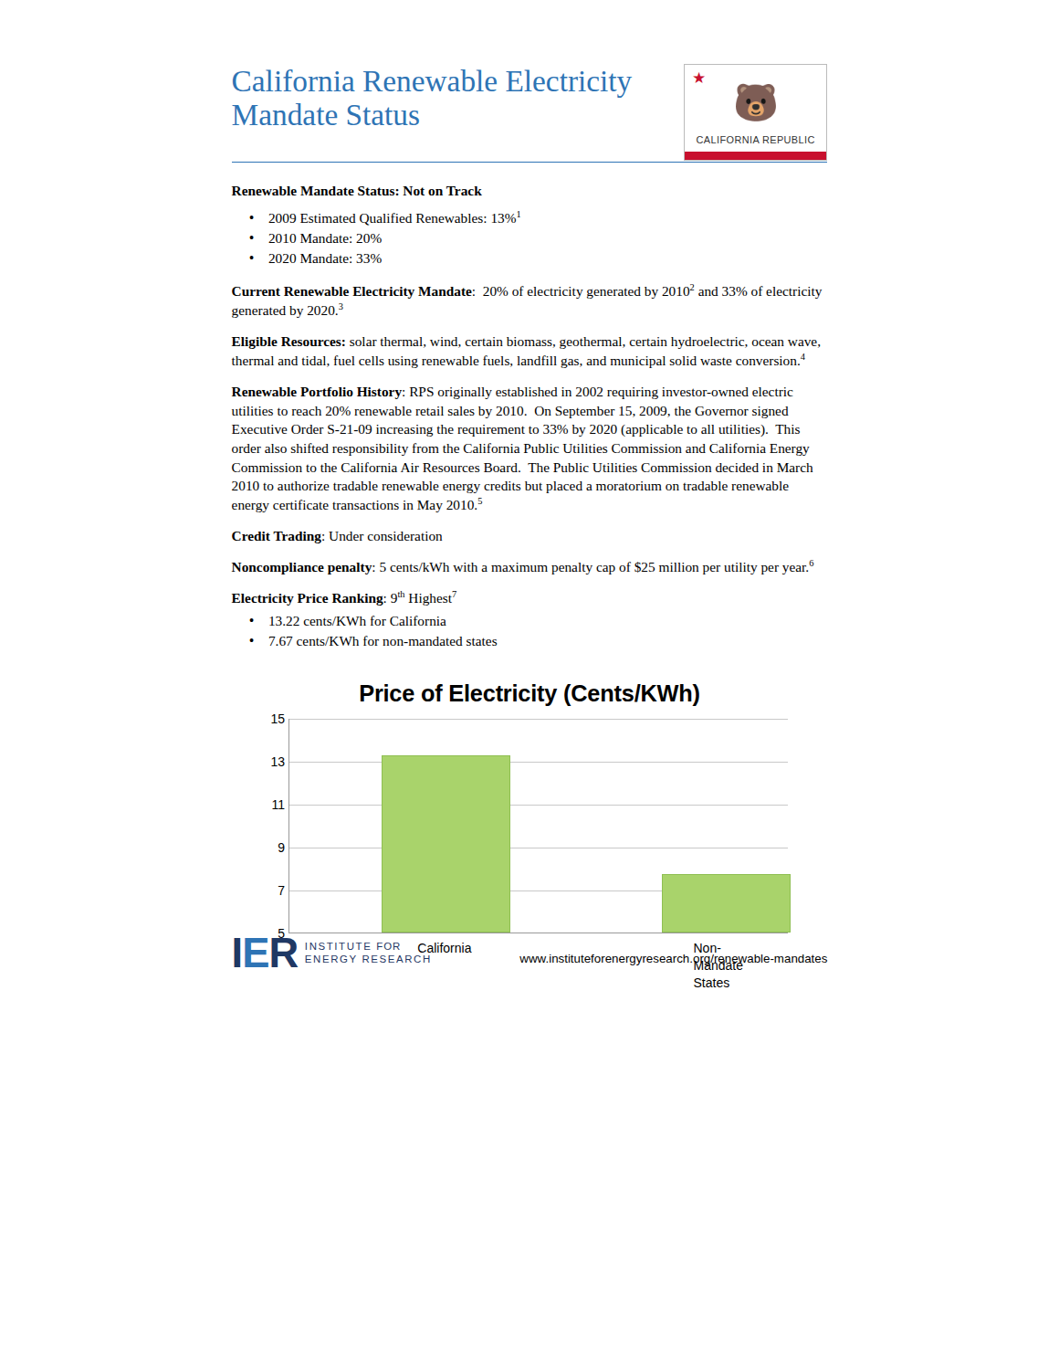★
🐻
CALIFORNIA REPUBLIC
California Renewable Electricity Mandate Status
Renewable Mandate Status: Not on Track
2009 Estimated Qualified Renewables: 13%1
2010 Mandate: 20%
2020 Mandate: 33%
Current Renewable Electricity Mandate: 20% of electricity generated by 20102 and 33% of electricity generated by 2020.3
Eligible Resources: solar thermal, wind, certain biomass, geothermal, certain hydroelectric, ocean wave, thermal and tidal, fuel cells using renewable fuels, landfill gas, and municipal solid waste conversion.4
Renewable Portfolio History: RPS originally established in 2002 requiring investor-owned electric utilities to reach 20% renewable retail sales by 2010. On September 15, 2009, the Governor signed Executive Order S-21-09 increasing the requirement to 33% by 2020 (applicable to all utilities). This order also shifted responsibility from the California Public Utilities Commission and California Energy Commission to the California Air Resources Board. The Public Utilities Commission decided in March 2010 to authorize tradable renewable energy credits but placed a moratorium on tradable renewable energy certificate transactions in May 2010.5
Credit Trading: Under consideration
Noncompliance penalty: 5 cents/kWh with a maximum penalty cap of $25 million per utility per year.6
Electricity Price Ranking: 9th Highest7
13.22 cents/KWh for California
7.67 cents/KWh for non-mandated states
Price of Electricity (Cents/KWh)
15 13 11 9 7 5
California Non-Mandate States
IER
INSTITUTE FOR
ENERGY RESEARCH
www.instituteforenergyresearch.org/renewable-mandates